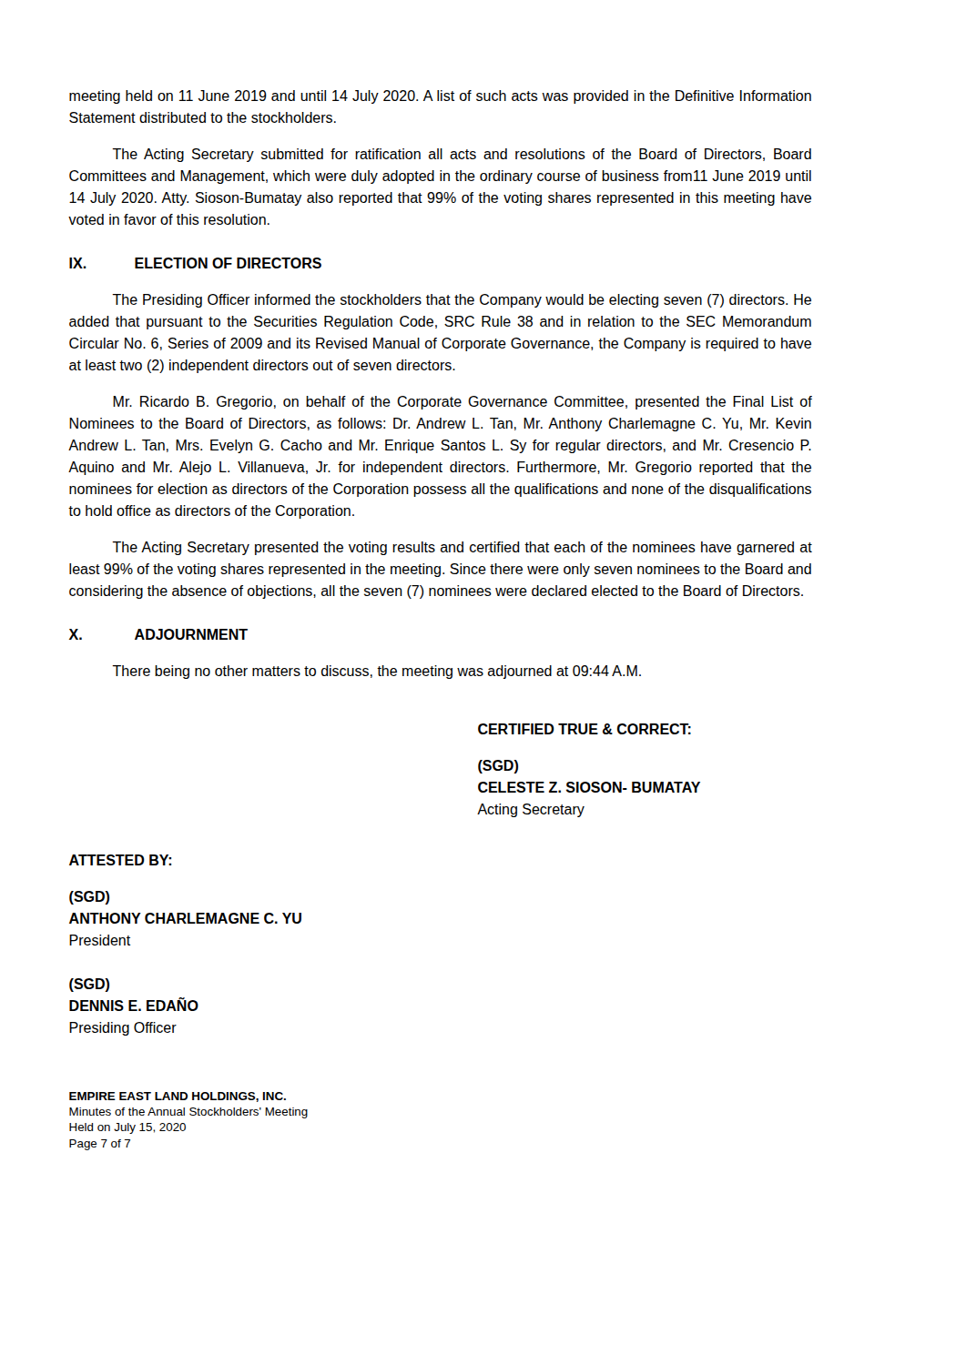meeting held on 11 June 2019 and until 14 July 2020. A list of such acts was provided in the Definitive Information Statement distributed to the stockholders.
The Acting Secretary submitted for ratification all acts and resolutions of the Board of Directors, Board Committees and Management, which were duly adopted in the ordinary course of business from11 June 2019 until 14 July 2020. Atty. Sioson-Bumatay also reported that 99% of the voting shares represented in this meeting have voted in favor of this resolution.
IX. ELECTION OF DIRECTORS
The Presiding Officer informed the stockholders that the Company would be electing seven (7) directors. He added that pursuant to the Securities Regulation Code, SRC Rule 38 and in relation to the SEC Memorandum Circular No. 6, Series of 2009 and its Revised Manual of Corporate Governance, the Company is required to have at least two (2) independent directors out of seven directors.
Mr. Ricardo B. Gregorio, on behalf of the Corporate Governance Committee, presented the Final List of Nominees to the Board of Directors, as follows: Dr. Andrew L. Tan, Mr. Anthony Charlemagne C. Yu, Mr. Kevin Andrew L. Tan, Mrs. Evelyn G. Cacho and Mr. Enrique Santos L. Sy for regular directors, and Mr. Cresencio P. Aquino and Mr. Alejo L. Villanueva, Jr. for independent directors. Furthermore, Mr. Gregorio reported that the nominees for election as directors of the Corporation possess all the qualifications and none of the disqualifications to hold office as directors of the Corporation.
The Acting Secretary presented the voting results and certified that each of the nominees have garnered at least 99% of the voting shares represented in the meeting. Since there were only seven nominees to the Board and considering the absence of objections, all the seven (7) nominees were declared elected to the Board of Directors.
X. ADJOURNMENT
There being no other matters to discuss, the meeting was adjourned at 09:44 A.M.
CERTIFIED TRUE & CORRECT:
(SGD)
CELESTE Z. SIOSON- BUMATAY
Acting Secretary
ATTESTED BY:
(SGD)
ANTHONY CHARLEMAGNE C. YU
President
(SGD)
DENNIS E. EDAÑO
Presiding Officer
EMPIRE EAST LAND HOLDINGS, INC.
Minutes of the Annual Stockholders' Meeting
Held on July 15, 2020
Page 7 of 7